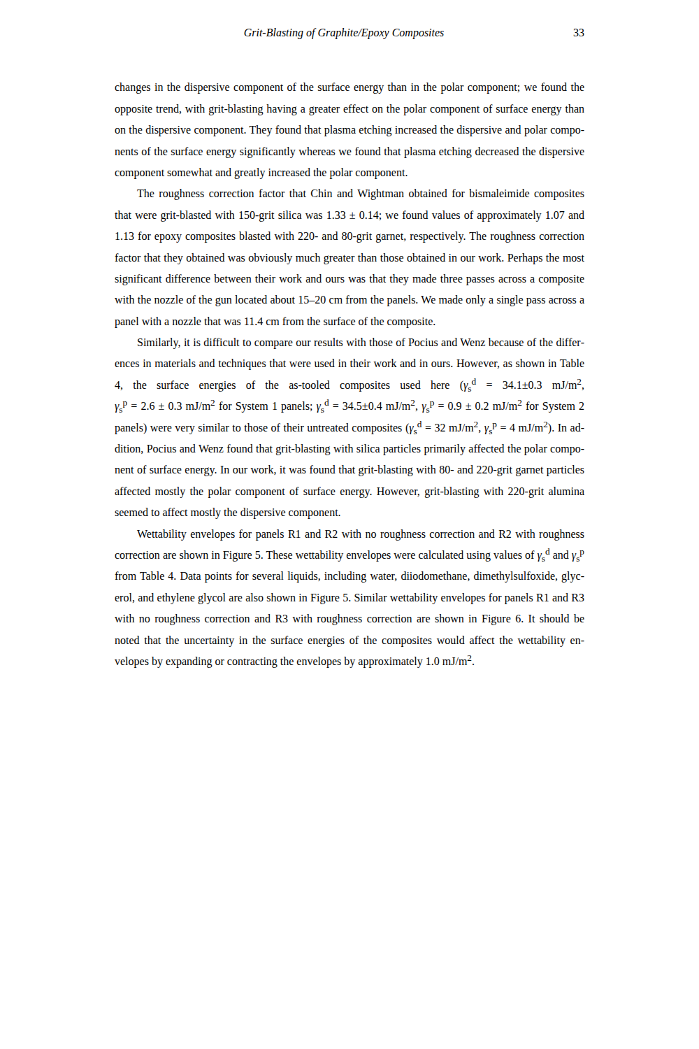Grit-Blasting of Graphite/Epoxy Composites 33
changes in the dispersive component of the surface energy than in the polar component; we found the opposite trend, with grit-blasting having a greater effect on the polar component of surface energy than on the dispersive component. They found that plasma etching increased the dispersive and polar components of the surface energy significantly whereas we found that plasma etching decreased the dispersive component somewhat and greatly increased the polar component.
The roughness correction factor that Chin and Wightman obtained for bismaleimide composites that were grit-blasted with 150-grit silica was 1.33 ± 0.14; we found values of approximately 1.07 and 1.13 for epoxy composites blasted with 220- and 80-grit garnet, respectively. The roughness correction factor that they obtained was obviously much greater than those obtained in our work. Perhaps the most significant difference between their work and ours was that they made three passes across a composite with the nozzle of the gun located about 15–20 cm from the panels. We made only a single pass across a panel with a nozzle that was 11.4 cm from the surface of the composite.
Similarly, it is difficult to compare our results with those of Pocius and Wenz because of the differences in materials and techniques that were used in their work and in ours. However, as shown in Table 4, the surface energies of the as-tooled composites used here (γsd = 34.1±0.3 mJ/m2, γsp = 2.6 ± 0.3 mJ/m2 for System 1 panels; γsd = 34.5±0.4 mJ/m2, γsp = 0.9 ± 0.2 mJ/m2 for System 2 panels) were very similar to those of their untreated composites (γsd = 32 mJ/m2, γsp = 4 mJ/m2). In addition, Pocius and Wenz found that grit-blasting with silica particles primarily affected the polar component of surface energy. In our work, it was found that grit-blasting with 80- and 220-grit garnet particles affected mostly the polar component of surface energy. However, grit-blasting with 220-grit alumina seemed to affect mostly the dispersive component.
Wettability envelopes for panels R1 and R2 with no roughness correction and R2 with roughness correction are shown in Figure 5. These wettability envelopes were calculated using values of γsd and γsp from Table 4. Data points for several liquids, including water, diiodomethane, dimethylsulfoxide, glycerol, and ethylene glycol are also shown in Figure 5. Similar wettability envelopes for panels R1 and R3 with no roughness correction and R3 with roughness correction are shown in Figure 6. It should be noted that the uncertainty in the surface energies of the composites would affect the wettability envelopes by expanding or contracting the envelopes by approximately 1.0 mJ/m2.